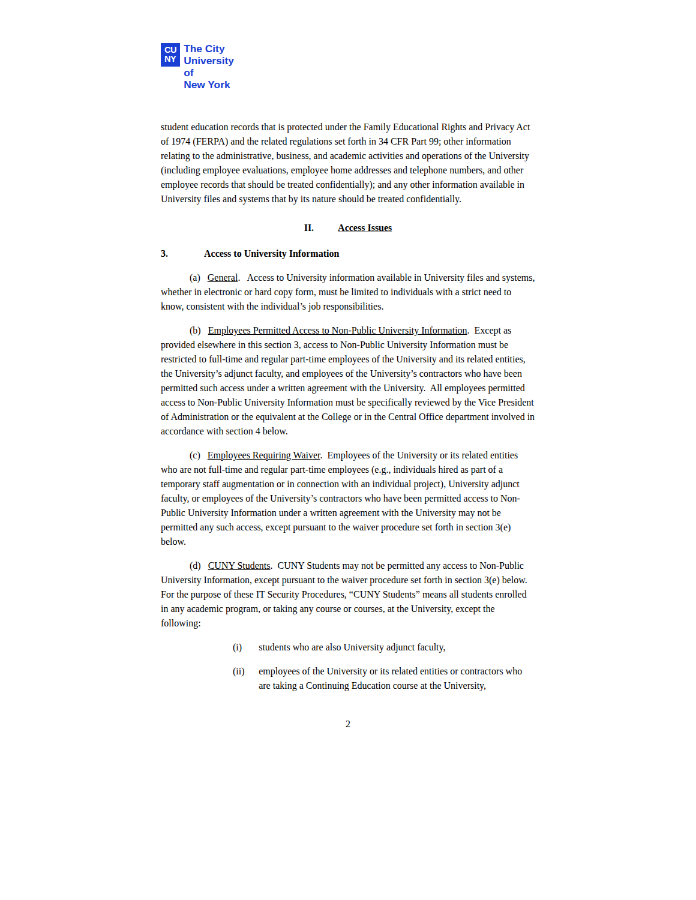CU
NY The City
University
of
New York
student education records that is protected under the Family Educational Rights and Privacy Act of 1974 (FERPA) and the related regulations set forth in 34 CFR Part 99; other information relating to the administrative, business, and academic activities and operations of the University (including employee evaluations, employee home addresses and telephone numbers, and other employee records that should be treated confidentially); and any other information available in University files and systems that by its nature should be treated confidentially.
II. Access Issues
3. Access to University Information
(a) General. Access to University information available in University files and systems, whether in electronic or hard copy form, must be limited to individuals with a strict need to know, consistent with the individual’s job responsibilities.
(b) Employees Permitted Access to Non-Public University Information. Except as provided elsewhere in this section 3, access to Non-Public University Information must be restricted to full-time and regular part-time employees of the University and its related entities, the University’s adjunct faculty, and employees of the University’s contractors who have been permitted such access under a written agreement with the University. All employees permitted access to Non-Public University Information must be specifically reviewed by the Vice President of Administration or the equivalent at the College or in the Central Office department involved in accordance with section 4 below.
(c) Employees Requiring Waiver. Employees of the University or its related entities who are not full-time and regular part-time employees (e.g., individuals hired as part of a temporary staff augmentation or in connection with an individual project), University adjunct faculty, or employees of the University’s contractors who have been permitted access to Non-Public University Information under a written agreement with the University may not be permitted any such access, except pursuant to the waiver procedure set forth in section 3(e) below.
(d) CUNY Students. CUNY Students may not be permitted any access to Non-Public University Information, except pursuant to the waiver procedure set forth in section 3(e) below. For the purpose of these IT Security Procedures, “CUNY Students” means all students enrolled in any academic program, or taking any course or courses, at the University, except the following:
(i) students who are also University adjunct faculty,
(ii) employees of the University or its related entities or contractors who are taking a Continuing Education course at the University,
2